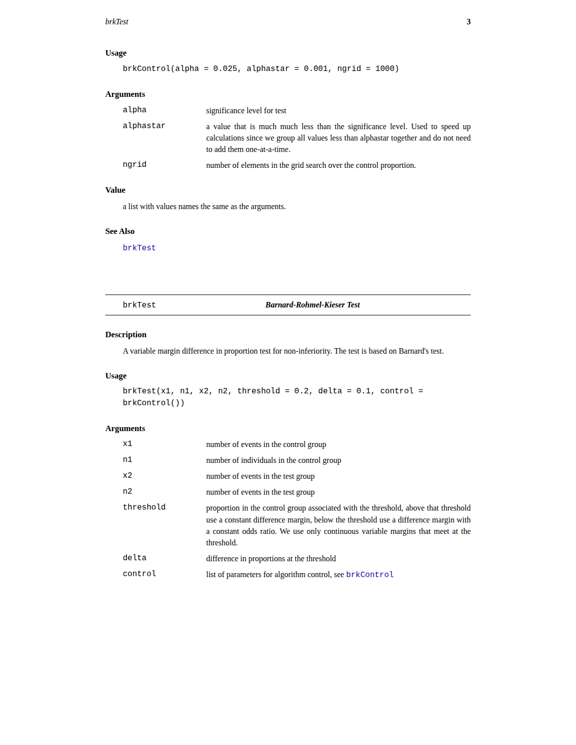brkTest 3
Usage
brkControl(alpha = 0.025, alphastar = 0.001, ngrid = 1000)
Arguments
alpha
significance level for test
alphastar
a value that is much much less than the significance level. Used to speed up calculations since we group all values less than alphastar together and do not need to add them one-at-a-time.
ngrid
number of elements in the grid search over the control proportion.
Value
a list with values names the same as the arguments.
See Also
brkTest
brkTest Barnard-Rohmel-Kieser Test
Description
A variable margin difference in proportion test for non-inferiority. The test is based on Barnard's test.
Usage
brkTest(x1, n1, x2, n2, threshold = 0.2, delta = 0.1, control = brkControl())
Arguments
x1
number of events in the control group
n1
number of individuals in the control group
x2
number of events in the test group
n2
number of events in the test group
threshold
proportion in the control group associated with the threshold, above that threshold use a constant difference margin, below the threshold use a difference margin with a constant odds ratio. We use only continuous variable margins that meet at the threshold.
delta
difference in proportions at the threshold
control
list of parameters for algorithm control, see brkControl